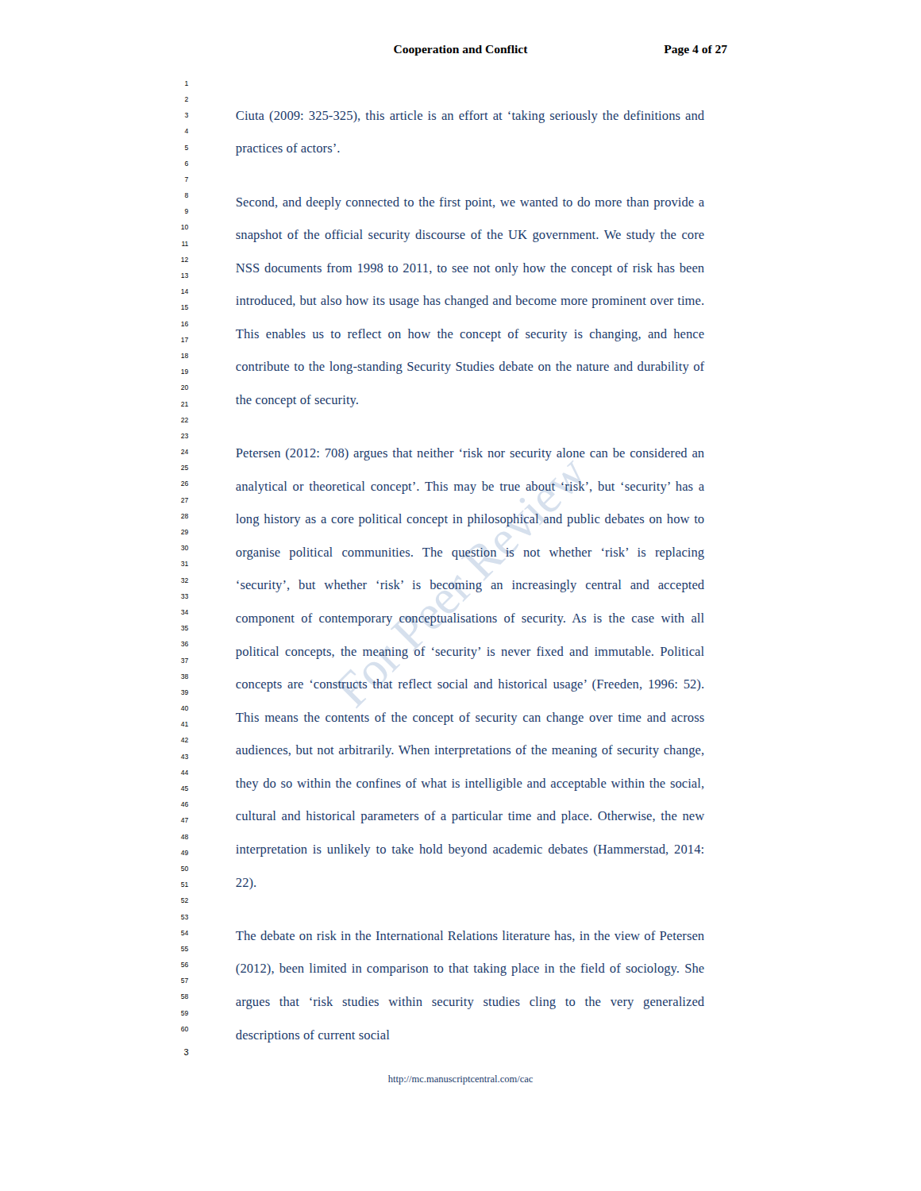Cooperation and Conflict
Page 4 of 27
12345 678910 1112131415 1617181920 2122232425 2627282930 3132333435 3637383940 4142434445 4647484950 5152535455 5657585960
For Peer Review
Ciuta (2009: 325-325), this article is an effort at ‘taking seriously the definitions and practices of actors’.
Second, and deeply connected to the first point, we wanted to do more than provide a snapshot of the official security discourse of the UK government. We study the core NSS documents from 1998 to 2011, to see not only how the concept of risk has been introduced, but also how its usage has changed and become more prominent over time. This enables us to reflect on how the concept of security is changing, and hence contribute to the long-standing Security Studies debate on the nature and durability of the concept of security.
Petersen (2012: 708) argues that neither ‘risk nor security alone can be considered an analytical or theoretical concept’. This may be true about ‘risk’, but ‘security’ has a long history as a core political concept in philosophical and public debates on how to organise political communities. The question is not whether ‘risk’ is replacing ‘security’, but whether ‘risk’ is becoming an increasingly central and accepted component of contemporary conceptualisations of security. As is the case with all political concepts, the meaning of ‘security’ is never fixed and immutable. Political concepts are ‘constructs that reflect social and historical usage’ (Freeden, 1996: 52). This means the contents of the concept of security can change over time and across audiences, but not arbitrarily. When interpretations of the meaning of security change, they do so within the confines of what is intelligible and acceptable within the social, cultural and historical parameters of a particular time and place. Otherwise, the new interpretation is unlikely to take hold beyond academic debates (Hammerstad, 2014: 22).
The debate on risk in the International Relations literature has, in the view of Petersen (2012), been limited in comparison to that taking place in the field of sociology. She argues that ‘risk studies within security studies cling to the very generalized descriptions of current social
3
http://mc.manuscriptcentral.com/cac